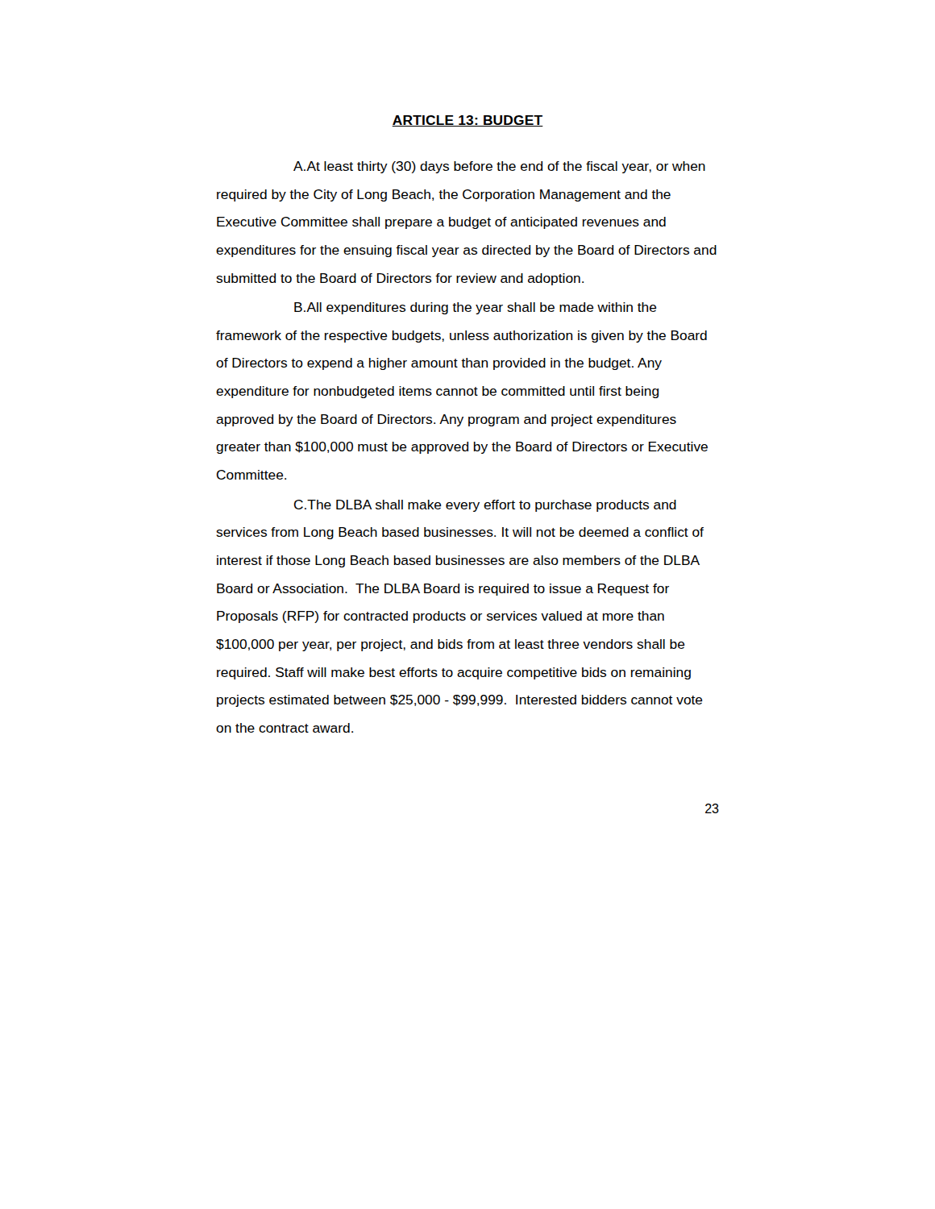ARTICLE 13: BUDGET
A. At least thirty (30) days before the end of the fiscal year, or when required by the City of Long Beach, the Corporation Management and the Executive Committee shall prepare a budget of anticipated revenues and expenditures for the ensuing fiscal year as directed by the Board of Directors and submitted to the Board of Directors for review and adoption.
B. All expenditures during the year shall be made within the framework of the respective budgets, unless authorization is given by the Board of Directors to expend a higher amount than provided in the budget. Any expenditure for nonbudgeted items cannot be committed until first being approved by the Board of Directors. Any program and project expenditures greater than $100,000 must be approved by the Board of Directors or Executive Committee.
C. The DLBA shall make every effort to purchase products and services from Long Beach based businesses. It will not be deemed a conflict of interest if those Long Beach based businesses are also members of the DLBA Board or Association. The DLBA Board is required to issue a Request for Proposals (RFP) for contracted products or services valued at more than $100,000 per year, per project, and bids from at least three vendors shall be required. Staff will make best efforts to acquire competitive bids on remaining projects estimated between $25,000 - $99,999. Interested bidders cannot vote on the contract award.
23